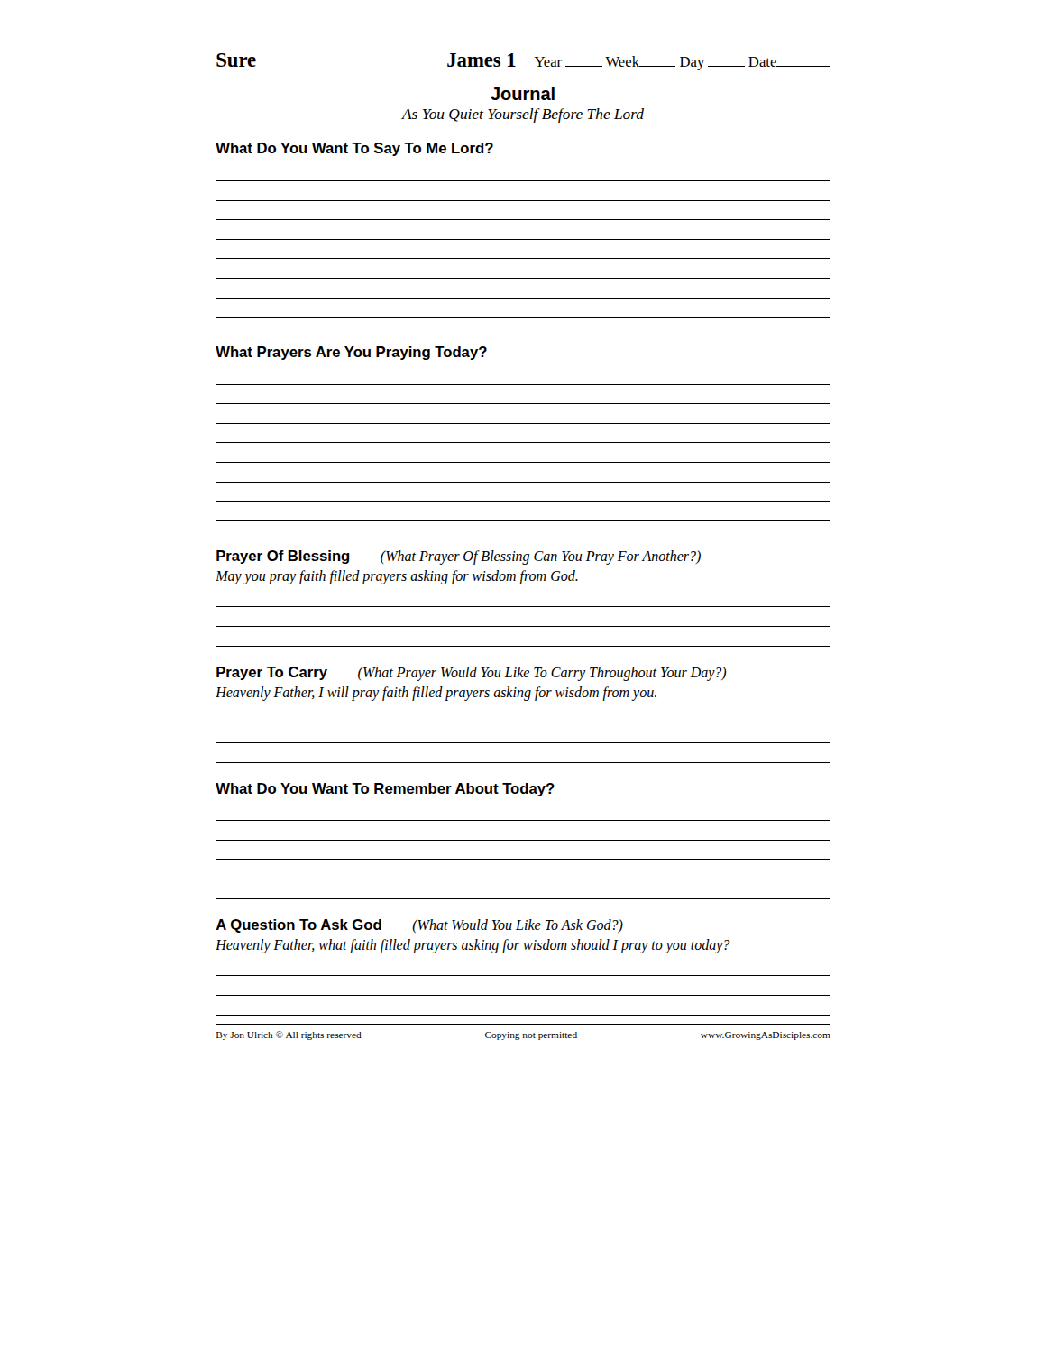Sure
James 1
Year Week Day Date
Journal
As You Quiet Yourself Before The Lord
What Do You Want To Say To Me Lord?
What Prayers Are You Praying Today?
Prayer Of Blessing
(What Prayer Of Blessing Can You Pray For Another?)
May you pray faith filled prayers asking for wisdom from God.
Prayer To Carry
(What Prayer Would You Like To Carry Throughout Your Day?)
Heavenly Father, I will pray faith filled prayers asking for wisdom from you.
What Do You Want To Remember About Today?
A Question To Ask God
(What Would You Like To Ask God?)
Heavenly Father, what faith filled prayers asking for wisdom should I pray to you today?
By Jon Ulrich © All rights reserved
Copying not permitted
www.GrowingAsDisciples.com